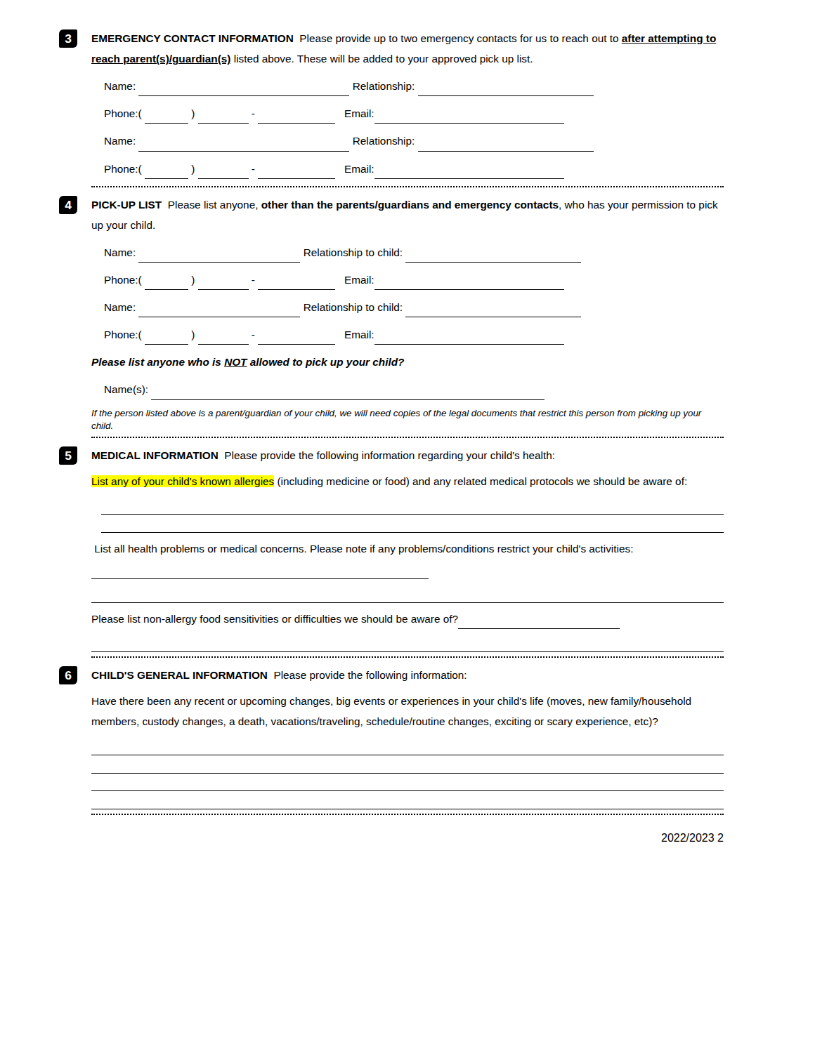3
EMERGENCY CONTACT INFORMATION
Please provide up to two emergency contacts for us to reach out to after attempting to reach parent(s)/guardian(s) listed above. These will be added to your approved pick up list.
Name: Relationship:
Phone:( ) - Email:
Name: Relationship:
Phone:( ) - Email:
4
PICK-UP LIST
Please list anyone, other than the parents/guardians and emergency contacts, who has your permission to pick up your child.
Name: Relationship to child:
Phone:( ) - Email:
Name: Relationship to child:
Phone:( ) - Email:
Please list anyone who is NOT allowed to pick up your child?
Name(s):
If the person listed above is a parent/guardian of your child, we will need copies of the legal documents that restrict this person from picking up your child.
5
MEDICAL INFORMATION
Please provide the following information regarding your child's health:
List any of your child's known allergies (including medicine or food) and any related medical protocols we should be aware of:
List all health problems or medical concerns. Please note if any problems/conditions restrict your child's activities:
Please list non-allergy food sensitivities or difficulties we should be aware of?
6
CHILD'S GENERAL INFORMATION
Please provide the following information:
Have there been any recent or upcoming changes, big events or experiences in your child's life (moves, new family/household members, custody changes, a death, vacations/traveling, schedule/routine changes, exciting or scary experience, etc)?
2022/2023 2